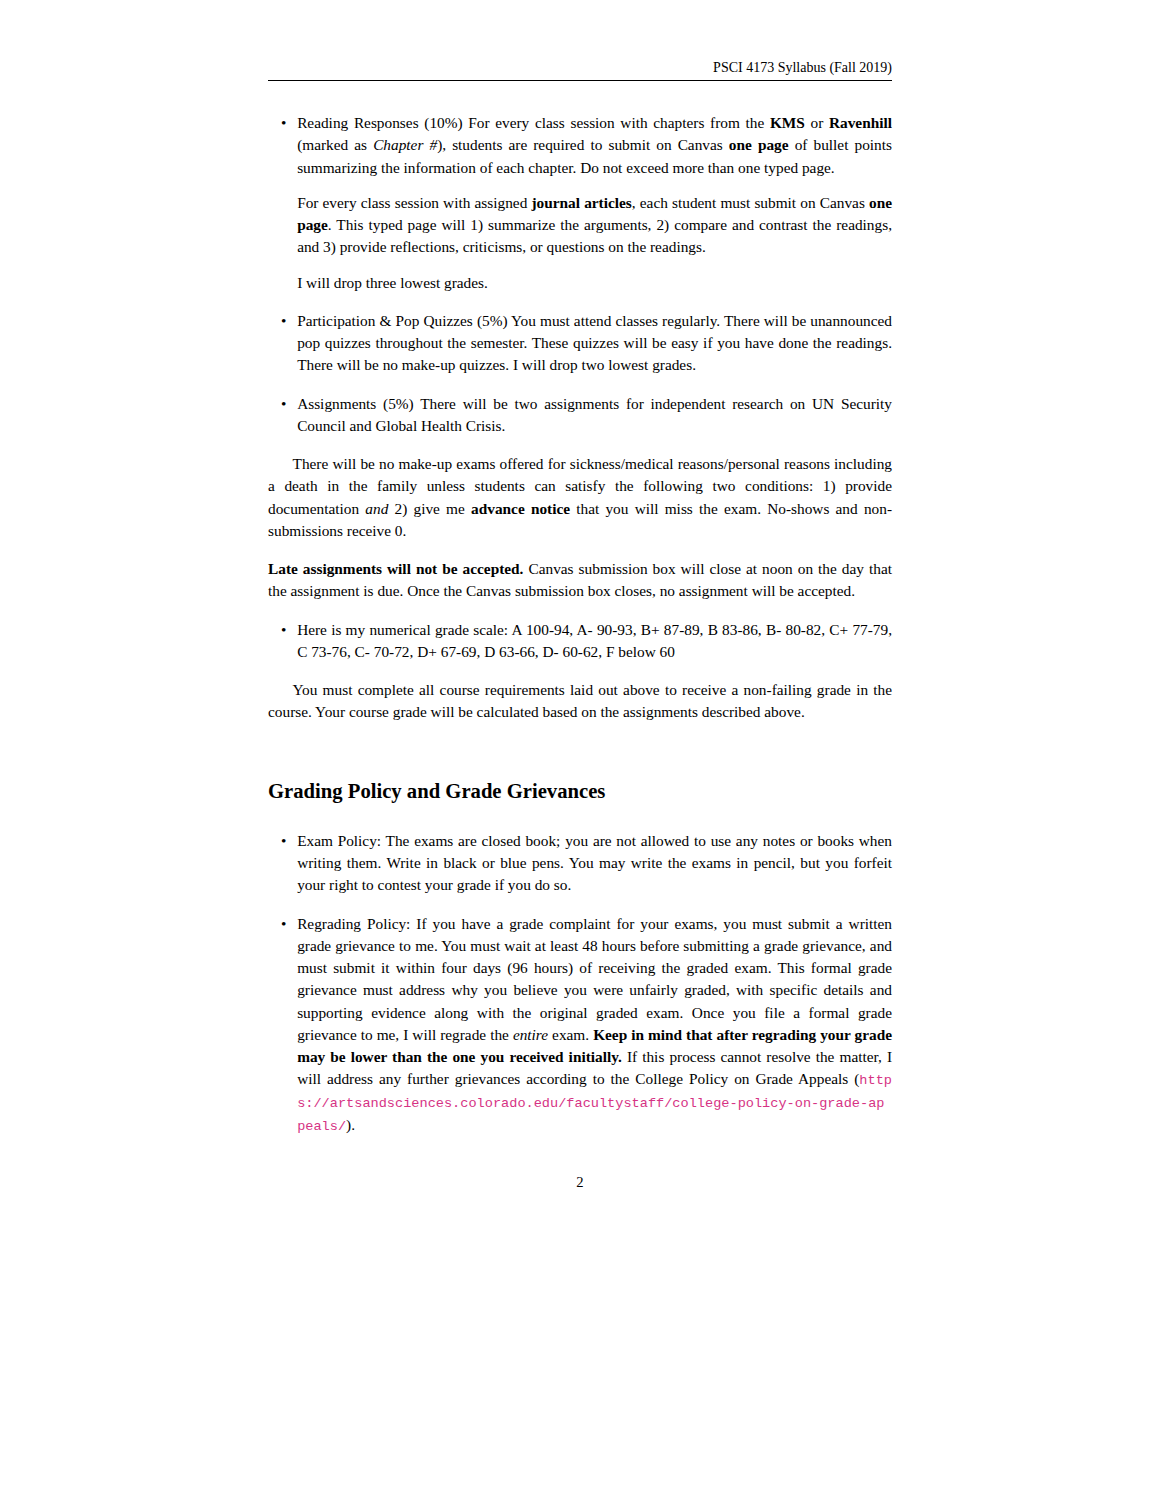PSCI 4173 Syllabus (Fall 2019)
Reading Responses (10%) For every class session with chapters from the KMS or Ravenhill (marked as Chapter #), students are required to submit on Canvas one page of bullet points summarizing the information of each chapter. Do not exceed more than one typed page.
For every class session with assigned journal articles, each student must submit on Canvas one page. This typed page will 1) summarize the arguments, 2) compare and contrast the readings, and 3) provide reflections, criticisms, or questions on the readings.
I will drop three lowest grades.
Participation & Pop Quizzes (5%) You must attend classes regularly. There will be unannounced pop quizzes throughout the semester. These quizzes will be easy if you have done the readings. There will be no make-up quizzes. I will drop two lowest grades.
Assignments (5%) There will be two assignments for independent research on UN Security Council and Global Health Crisis.
There will be no make-up exams offered for sickness/medical reasons/personal reasons including a death in the family unless students can satisfy the following two conditions: 1) provide documentation and 2) give me advance notice that you will miss the exam. No-shows and non-submissions receive 0.
Late assignments will not be accepted. Canvas submission box will close at noon on the day that the assignment is due. Once the Canvas submission box closes, no assignment will be accepted.
Here is my numerical grade scale: A 100-94, A- 90-93, B+ 87-89, B 83-86, B- 80-82, C+ 77-79, C 73-76, C- 70-72, D+ 67-69, D 63-66, D- 60-62, F below 60
You must complete all course requirements laid out above to receive a non-failing grade in the course. Your course grade will be calculated based on the assignments described above.
Grading Policy and Grade Grievances
Exam Policy: The exams are closed book; you are not allowed to use any notes or books when writing them. Write in black or blue pens. You may write the exams in pencil, but you forfeit your right to contest your grade if you do so.
Regrading Policy: If you have a grade complaint for your exams, you must submit a written grade grievance to me. You must wait at least 48 hours before submitting a grade grievance, and must submit it within four days (96 hours) of receiving the graded exam. This formal grade grievance must address why you believe you were unfairly graded, with specific details and supporting evidence along with the original graded exam. Once you file a formal grade grievance to me, I will regrade the entire exam. Keep in mind that after regrading your grade may be lower than the one you received initially. If this process cannot resolve the matter, I will address any further grievances according to the College Policy on Grade Appeals (https://artsandsciences.colorado.edu/facultystaff/college-policy-on-grade-appeals/).
2